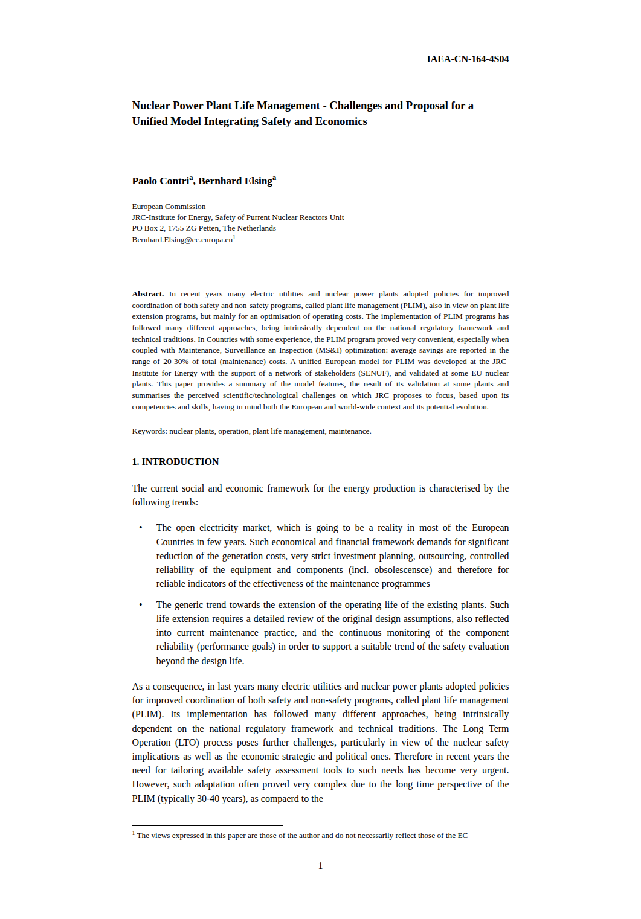IAEA-CN-164-4S04
Nuclear Power Plant Life Management - Challenges and Proposal for a Unified Model Integrating Safety and Economics
Paolo Contria, Bernhard Elsinga
European Commission
JRC-Institute for Energy, Safety of Purrent Nuclear Reactors Unit
PO Box 2, 1755 ZG Petten, The Netherlands
Bernhard.Elsing@ec.europa.eu1
Abstract. In recent years many electric utilities and nuclear power plants adopted policies for improved coordination of both safety and non-safety programs, called plant life management (PLIM), also in view on plant life extension programs, but mainly for an optimisation of operating costs. The implementation of PLIM programs has followed many different approaches, being intrinsically dependent on the national regulatory framework and technical traditions. In Countries with some experience, the PLIM program proved very convenient, especially when coupled with Maintenance, Surveillance an Inspection (MS&I) optimization: average savings are reported in the range of 20-30% of total (maintenance) costs. A unified European model for PLIM was developed at the JRC-Institute for Energy with the support of a network of stakeholders (SENUF), and validated at some EU nuclear plants. This paper provides a summary of the model features, the result of its validation at some plants and summarises the perceived scientific/technological challenges on which JRC proposes to focus, based upon its competencies and skills, having in mind both the European and world-wide context and its potential evolution.
Keywords: nuclear plants, operation, plant life management, maintenance.
1. Introduction
The current social and economic framework for the energy production is characterised by the following trends:
The open electricity market, which is going to be a reality in most of the European Countries in few years. Such economical and financial framework demands for significant reduction of the generation costs, very strict investment planning, outsourcing, controlled reliability of the equipment and components (incl. obsolescensce) and therefore for reliable indicators of the effectiveness of the maintenance programmes
The generic trend towards the extension of the operating life of the existing plants. Such life extension requires a detailed review of the original design assumptions, also reflected into current maintenance practice, and the continuous monitoring of the component reliability (performance goals) in order to support a suitable trend of the safety evaluation beyond the design life.
As a consequence, in last years many electric utilities and nuclear power plants adopted policies for improved coordination of both safety and non-safety programs, called plant life management (PLIM). Its implementation has followed many different approaches, being intrinsically dependent on the national regulatory framework and technical traditions. The Long Term Operation (LTO) process poses further challenges, particularly in view of the nuclear safety implications as well as the economic strategic and political ones. Therefore in recent years the need for tailoring available safety assessment tools to such needs has become very urgent. However, such adaptation often proved very complex due to the long time perspective of the PLIM (typically 30-40 years), as compaerd to the
1 The views expressed in this paper are those of the author and do not necessarily reflect those of the EC
1